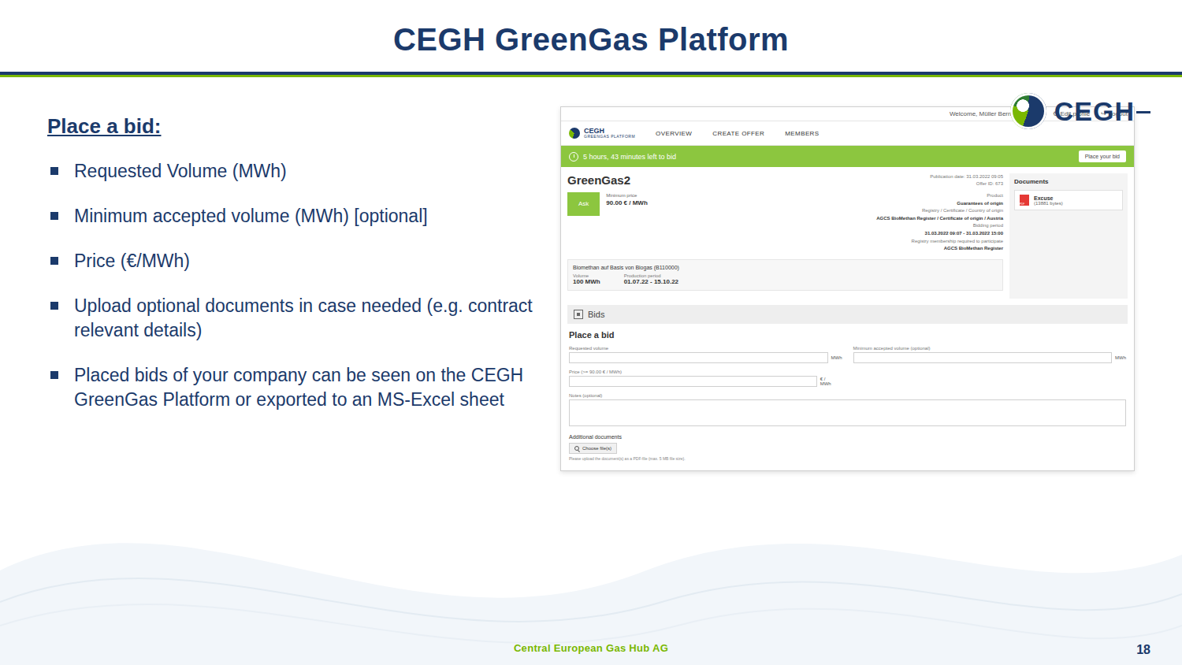CEGH GreenGas Platform
CEGH
Place a bid:
Requested Volume (MWh)
Minimum accepted volume (MWh) [optional]
Price (€/MWh)
Upload optional documents in case needed (e.g. contract relevant details)
Placed bids of your company can be seen on the CEGH GreenGas Platform or exported to an MS-Excel sheet
Welcome, Müller Bernd EN ⌄ ⚙ Edit profile ↪ Logout
CEGHGREENGAS PLATFORM
OVERVIEW CREATE OFFER MEMBERS
5 hours, 43 minutes left to bid
Place your bid
GreenGas2
Publication date: 31.03.2022 09:05
Offer ID: 673
Ask
Minimum price 90.00 € / MWh
Product
Guarantees of origin
Registry / Certificate / Country of origin
AGCS BioMethan Register / Certificate of origin / Austria
Bidding period
31.03.2022 09:07 - 31.03.2022 15:00
Registry membership required to participate
AGCS BioMethan Register
Biomethan auf Basis von Biogas (B110000)
Volume100 MWh
Production period01.07.22 - 15.10.22
Documents
Excuse(13881 bytes)
Bids
Place a bid
Requested volume
MWh
Minimum accepted volume (optional)
MWh
Price (>= 90.00 € / MWh)
€ / MWh
Notes (optional)
Additional documents
Choose file(s)
Please upload the document(s) as a PDF-file (max. 5 MB file size).
Central European Gas Hub AG
18